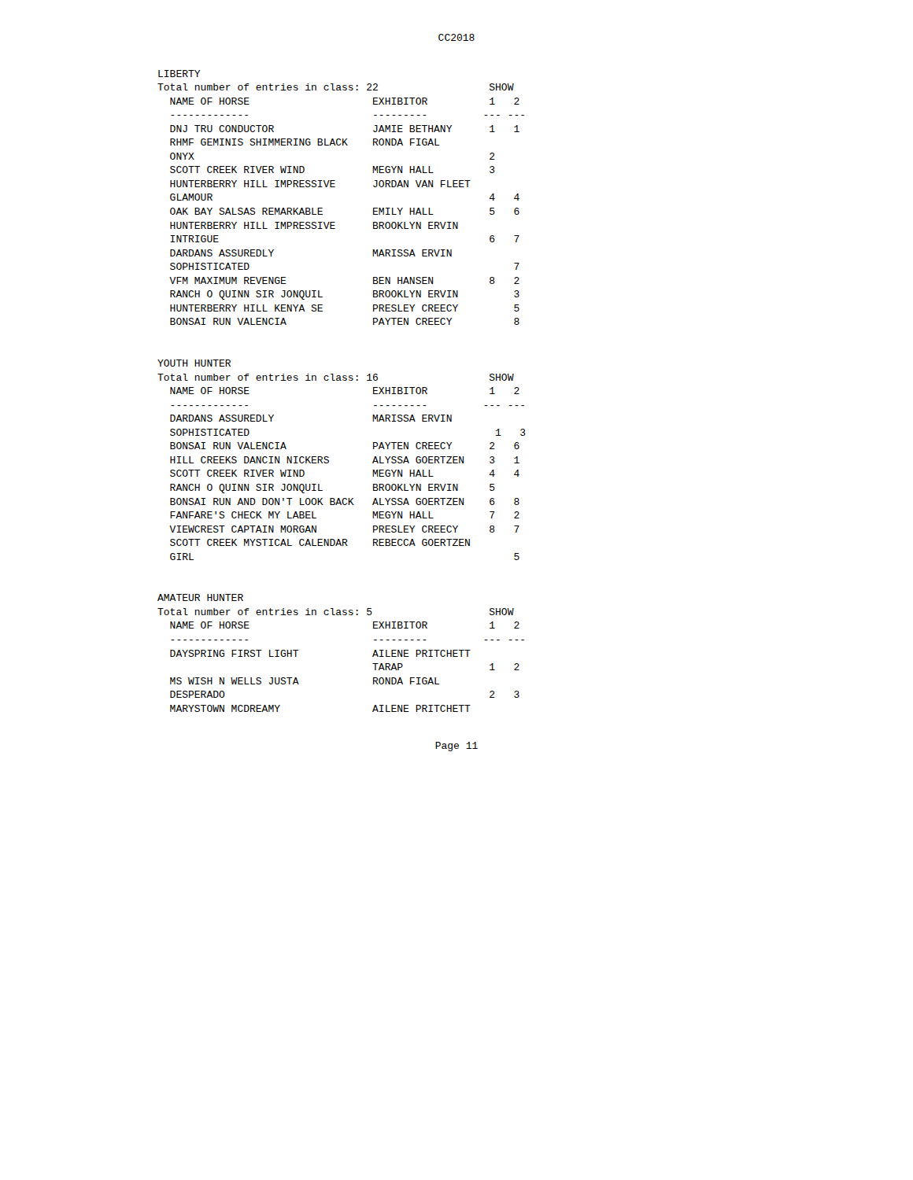CC2018
LIBERTY
Total number of entries in class: 22                  SHOW
  NAME OF HORSE                    EXHIBITOR          1   2
  -------------                    ---------         --- ---
  DNJ TRU CONDUCTOR                JAMIE BETHANY      1   1
  RHMF GEMINIS SHIMMERING BLACK    RONDA FIGAL
  ONYX                                                2
  SCOTT CREEK RIVER WIND           MEGYN HALL         3
  HUNTERBERRY HILL IMPRESSIVE      JORDAN VAN FLEET
  GLAMOUR                                             4   4
  OAK BAY SALSAS REMARKABLE        EMILY HALL         5   6
  HUNTERBERRY HILL IMPRESSIVE      BROOKLYN ERVIN
  INTRIGUE                                            6   7
  DARDANS ASSUREDLY                MARISSA ERVIN
  SOPHISTICATED                                           7
  VFM MAXIMUM REVENGE              BEN HANSEN         8   2
  RANCH O QUINN SIR JONQUIL        BROOKLYN ERVIN         3
  HUNTERBERRY HILL KENYA SE        PRESLEY CREECY         5
  BONSAI RUN VALENCIA              PAYTEN CREECY          8


YOUTH HUNTER
Total number of entries in class: 16                  SHOW
  NAME OF HORSE                    EXHIBITOR          1   2
  -------------                    ---------         --- ---
  DARDANS ASSUREDLY                MARISSA ERVIN
  SOPHISTICATED                                        1   3
  BONSAI RUN VALENCIA              PAYTEN CREECY      2   6
  HILL CREEKS DANCIN NICKERS       ALYSSA GOERTZEN    3   1
  SCOTT CREEK RIVER WIND           MEGYN HALL         4   4
  RANCH O QUINN SIR JONQUIL        BROOKLYN ERVIN     5
  BONSAI RUN AND DON'T LOOK BACK   ALYSSA GOERTZEN    6   8
  FANFARE'S CHECK MY LABEL         MEGYN HALL         7   2
  VIEWCREST CAPTAIN MORGAN         PRESLEY CREECY     8   7
  SCOTT CREEK MYSTICAL CALENDAR    REBECCA GOERTZEN
  GIRL                                                    5


AMATEUR HUNTER
Total number of entries in class: 5                   SHOW
  NAME OF HORSE                    EXHIBITOR          1   2
  -------------                    ---------         --- ---
  DAYSPRING FIRST LIGHT            AILENE PRITCHETT
                                   TARAP              1   2
  MS WISH N WELLS JUSTA            RONDA FIGAL
  DESPERADO                                           2   3
  MARYSTOWN MCDREAMY               AILENE PRITCHETT
Page 11